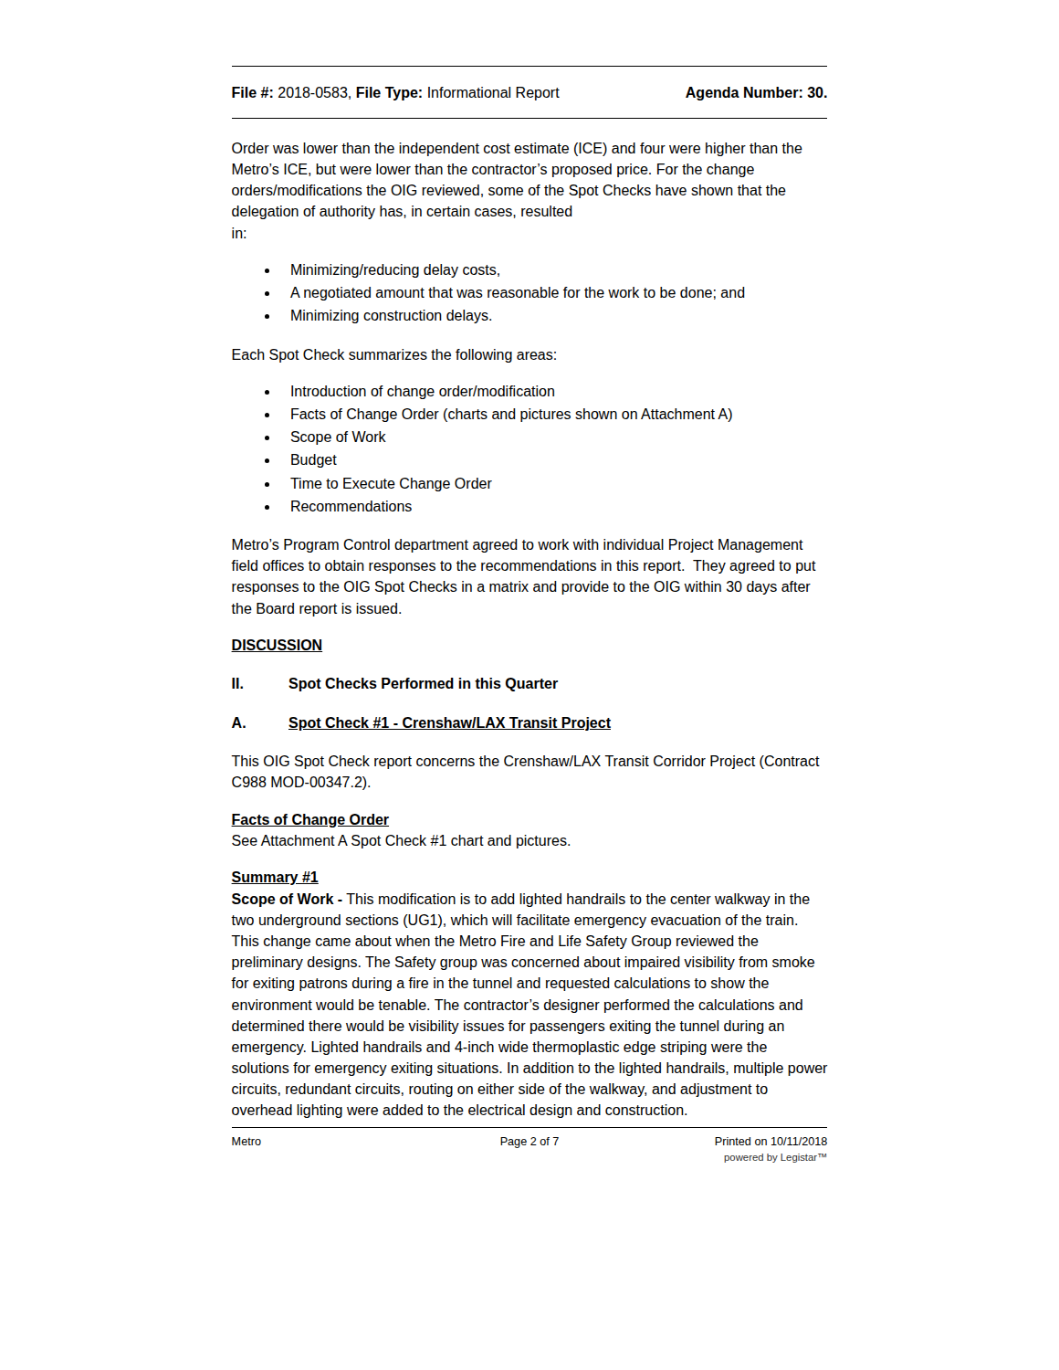File #: 2018-0583, File Type: Informational Report
Agenda Number: 30.
Order was lower than the independent cost estimate (ICE) and four were higher than the Metro’s ICE, but were lower than the contractor’s proposed price. For the change orders/modifications the OIG reviewed, some of the Spot Checks have shown that the delegation of authority has, in certain cases, resulted
in:
Minimizing/reducing delay costs,
A negotiated amount that was reasonable for the work to be done; and
Minimizing construction delays.
Each Spot Check summarizes the following areas:
Introduction of change order/modification
Facts of Change Order (charts and pictures shown on Attachment A)
Scope of Work
Budget
Time to Execute Change Order
Recommendations
Metro’s Program Control department agreed to work with individual Project Management field offices to obtain responses to the recommendations in this report. They agreed to put responses to the OIG Spot Checks in a matrix and provide to the OIG within 30 days after the Board report is issued.
DISCUSSION
II. Spot Checks Performed in this Quarter
A. Spot Check #1 - Crenshaw/LAX Transit Project
This OIG Spot Check report concerns the Crenshaw/LAX Transit Corridor Project (Contract C988 MOD-00347.2).
Facts of Change Order
See Attachment A Spot Check #1 chart and pictures.
Summary #1
Scope of Work - This modification is to add lighted handrails to the center walkway in the two underground sections (UG1), which will facilitate emergency evacuation of the train. This change came about when the Metro Fire and Life Safety Group reviewed the preliminary designs. The Safety group was concerned about impaired visibility from smoke for exiting patrons during a fire in the tunnel and requested calculations to show the environment would be tenable. The contractor’s designer performed the calculations and determined there would be visibility issues for passengers exiting the tunnel during an emergency. Lighted handrails and 4-inch wide thermoplastic edge striping were the solutions for emergency exiting situations. In addition to the lighted handrails, multiple power circuits, redundant circuits, routing on either side of the walkway, and adjustment to overhead lighting were added to the electrical design and construction.
Metro
Page 2 of 7
Printed on 10/11/2018
powered by Legistar™